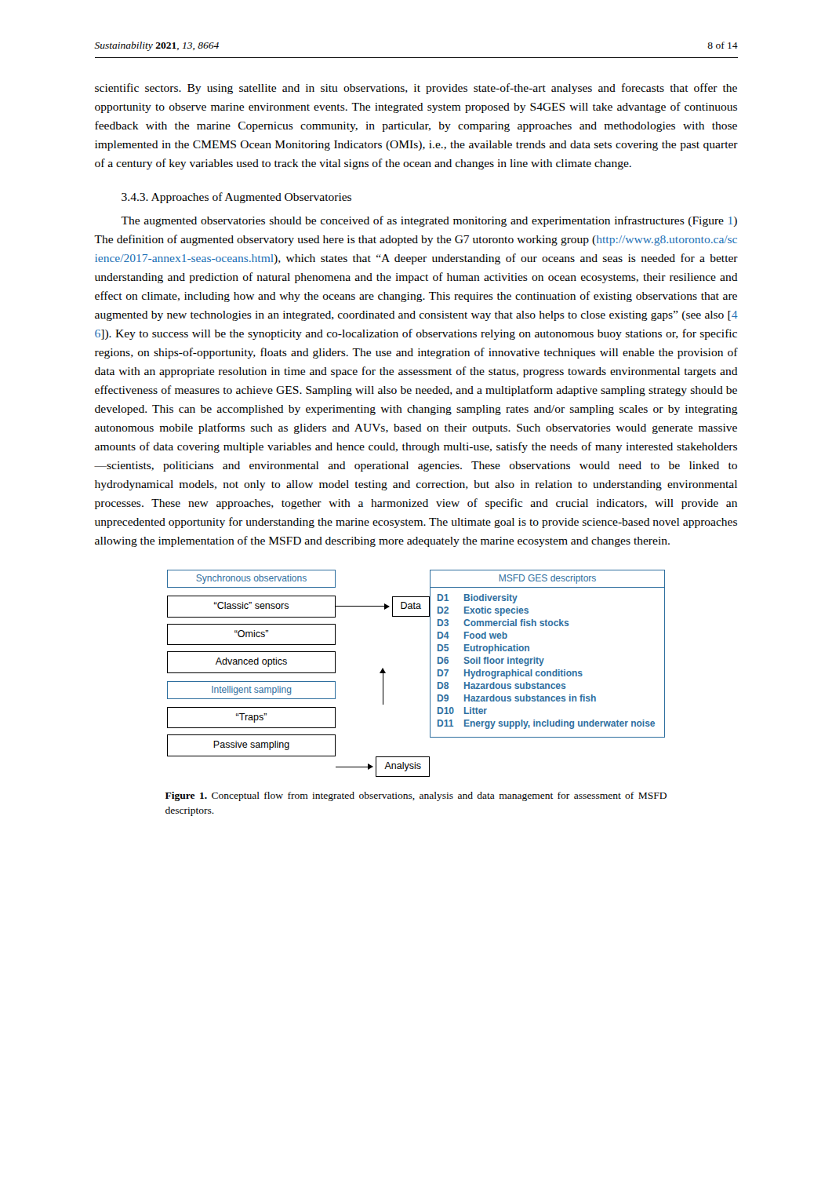Sustainability 2021, 13, 8664
8 of 14
scientific sectors. By using satellite and in situ observations, it provides state-of-the-art analyses and forecasts that offer the opportunity to observe marine environment events. The integrated system proposed by S4GES will take advantage of continuous feedback with the marine Copernicus community, in particular, by comparing approaches and methodologies with those implemented in the CMEMS Ocean Monitoring Indicators (OMIs), i.e., the available trends and data sets covering the past quarter of a century of key variables used to track the vital signs of the ocean and changes in line with climate change.
3.4.3. Approaches of Augmented Observatories
The augmented observatories should be conceived of as integrated monitoring and experimentation infrastructures (Figure 1) The definition of augmented observatory used here is that adopted by the G7 utoronto working group (http://www.g8.utoronto.ca/science/2017-annex1-seas-oceans.html), which states that “A deeper understanding of our oceans and seas is needed for a better understanding and prediction of natural phenomena and the impact of human activities on ocean ecosystems, their resilience and effect on climate, including how and why the oceans are changing. This requires the continuation of existing observations that are augmented by new technologies in an integrated, coordinated and consistent way that also helps to close existing gaps” (see also [46]). Key to success will be the synopticity and co-localization of observations relying on autonomous buoy stations or, for specific regions, on ships-of-opportunity, floats and gliders. The use and integration of innovative techniques will enable the provision of data with an appropriate resolution in time and space for the assessment of the status, progress towards environmental targets and effectiveness of measures to achieve GES. Sampling will also be needed, and a multiplatform adaptive sampling strategy should be developed. This can be accomplished by experimenting with changing sampling rates and/or sampling scales or by integrating autonomous mobile platforms such as gliders and AUVs, based on their outputs. Such observatories would generate massive amounts of data covering multiple variables and hence could, through multi-use, satisfy the needs of many interested stakeholders—scientists, politicians and environmental and operational agencies. These observations would need to be linked to hydrodynamical models, not only to allow model testing and correction, but also in relation to understanding environmental processes. These new approaches, together with a harmonized view of specific and crucial indicators, will provide an unprecedented opportunity for understanding the marine ecosystem. The ultimate goal is to provide science-based novel approaches allowing the implementation of the MSFD and describing more adequately the marine ecosystem and changes therein.
Synchronous observations
“Classic” sensors
“Omics”
Advanced optics
Intelligent sampling
“Traps”
Passive sampling
Data
Analysis
MSFD GES descriptors
| D1 | Biodiversity |
| D2 | Exotic species |
| D3 | Commercial fish stocks |
| D4 | Food web |
| D5 | Eutrophication |
| D6 | Soil floor integrity |
| D7 | Hydrographical conditions |
| D8 | Hazardous substances |
| D9 | Hazardous substances in fish |
| D10 | Litter |
| D11 | Energy supply, including underwater noise |
Figure 1. Conceptual flow from integrated observations, analysis and data management for assessment of MSFD descriptors.